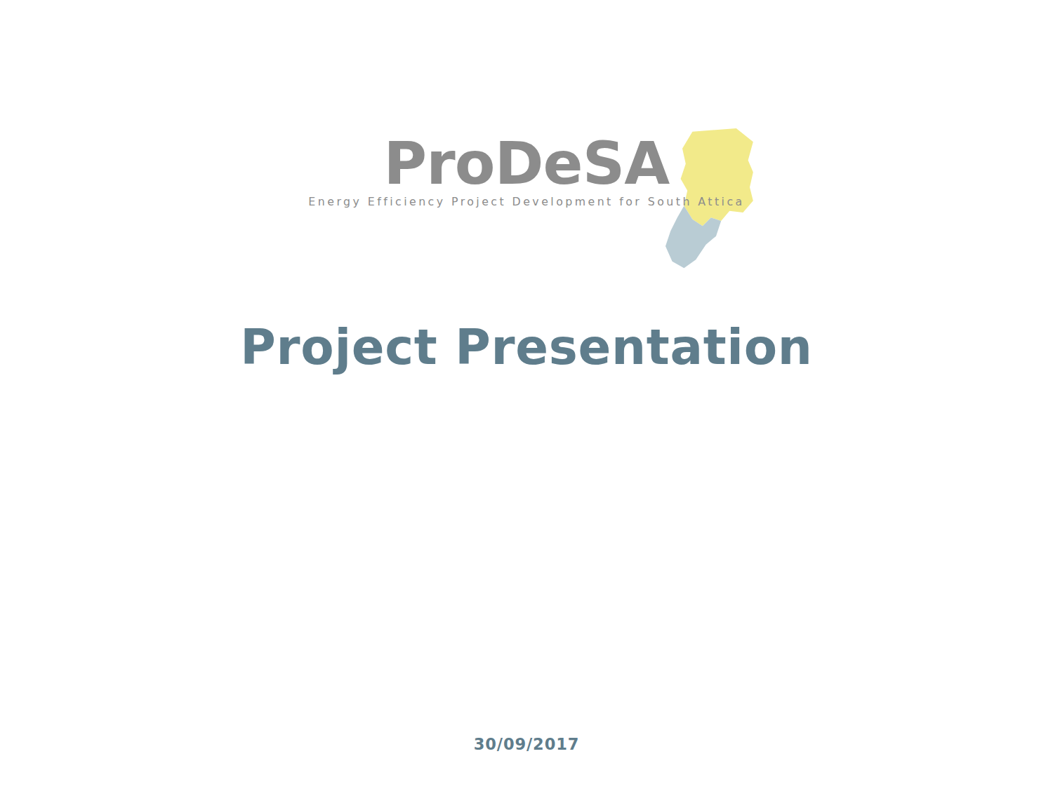Pro DeS A
Energy Efficiency Project Development for South Attica
Project Presentation
30/09/2017